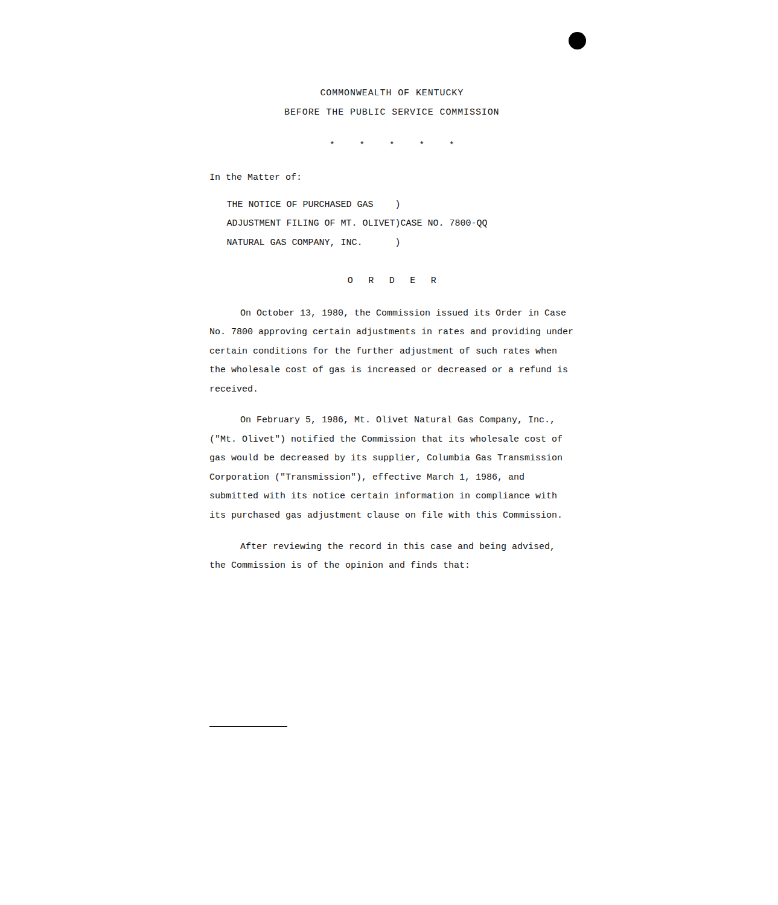COMMONWEALTH OF KENTUCKY
BEFORE THE PUBLIC SERVICE COMMISSION
* * * * *
In the Matter of:
| THE NOTICE OF PURCHASED GAS | ) | |
| ADJUSTMENT FILING OF MT. OLIVET | ) | CASE NO. 7800-QQ |
| NATURAL GAS COMPANY, INC. | ) | |
O R D E R
On October 13, 1980, the Commission issued its Order in Case No. 7800 approving certain adjustments in rates and providing under certain conditions for the further adjustment of such rates when the wholesale cost of gas is increased or decreased or a refund is received.
On February 5, 1986, Mt. Olivet Natural Gas Company, Inc., ("Mt. Olivet") notified the Commission that its wholesale cost of gas would be decreased by its supplier, Columbia Gas Transmission Corporation ("Transmission"), effective March 1, 1986, and submitted with its notice certain information in compliance with its purchased gas adjustment clause on file with this Commission.
After reviewing the record in this case and being advised, the Commission is of the opinion and finds that: